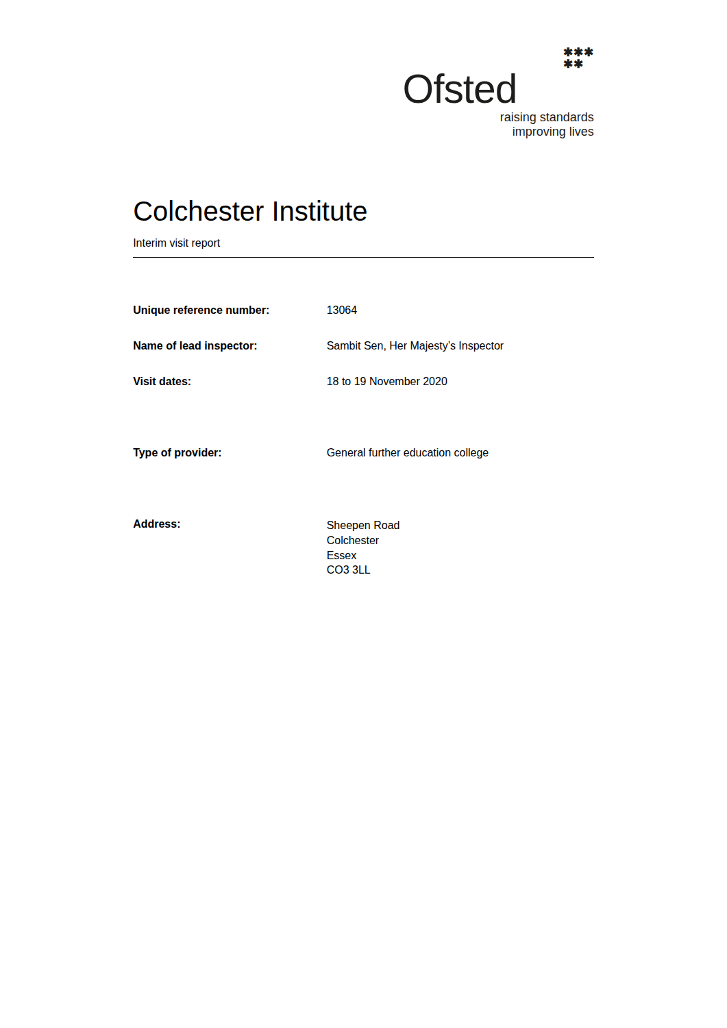✱✱✱
✱✱
Ofsted
raising standards
improving lives
Colchester Institute
Interim visit report
| Unique reference number: | 13064 |
| Name of lead inspector: | Sambit Sen, Her Majesty’s Inspector |
| Visit dates: | 18 to 19 November 2020 |
| Type of provider: | General further education college |
| Address: | Sheepen Road Colchester Essex CO3 3LL |